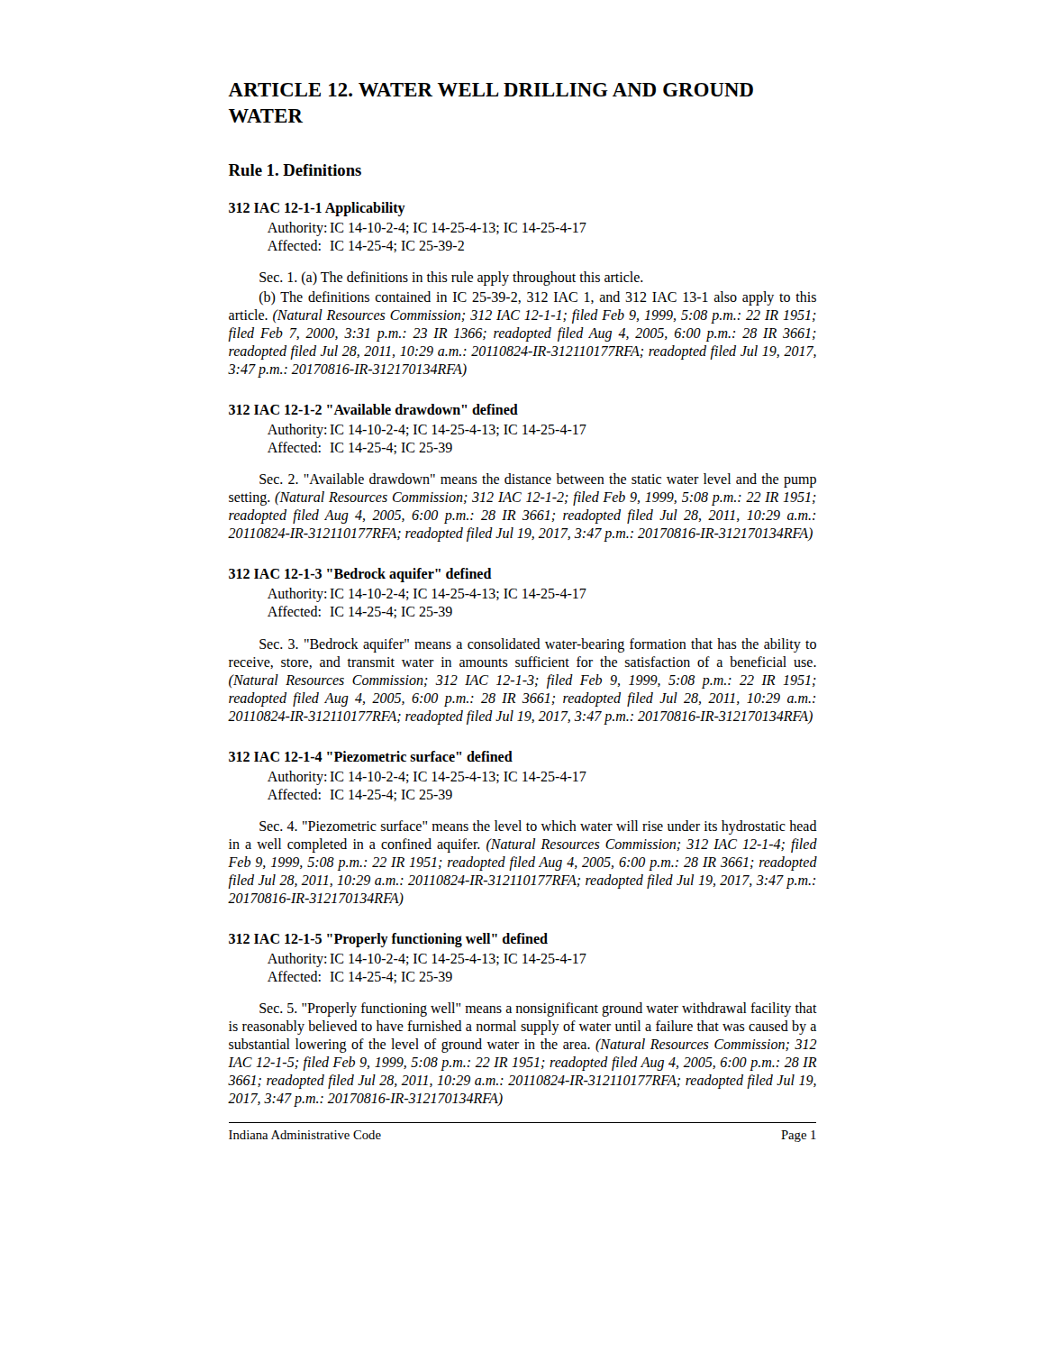ARTICLE 12. WATER WELL DRILLING AND GROUND WATER
Rule 1. Definitions
312 IAC 12-1-1 Applicability
Authority: IC 14-10-2-4; IC 14-25-4-13; IC 14-25-4-17 Affected: IC 14-25-4; IC 25-39-2
Sec. 1. (a) The definitions in this rule apply throughout this article.
(b) The definitions contained in IC 25-39-2, 312 IAC 1, and 312 IAC 13-1 also apply to this article. (Natural Resources Commission; 312 IAC 12-1-1; filed Feb 9, 1999, 5:08 p.m.: 22 IR 1951; filed Feb 7, 2000, 3:31 p.m.: 23 IR 1366; readopted filed Aug 4, 2005, 6:00 p.m.: 28 IR 3661; readopted filed Jul 28, 2011, 10:29 a.m.: 20110824-IR-312110177RFA; readopted filed Jul 19, 2017, 3:47 p.m.: 20170816-IR-312170134RFA)
312 IAC 12-1-2 "Available drawdown" defined
Authority: IC 14-10-2-4; IC 14-25-4-13; IC 14-25-4-17 Affected: IC 14-25-4; IC 25-39
Sec. 2. "Available drawdown" means the distance between the static water level and the pump setting. (Natural Resources Commission; 312 IAC 12-1-2; filed Feb 9, 1999, 5:08 p.m.: 22 IR 1951; readopted filed Aug 4, 2005, 6:00 p.m.: 28 IR 3661; readopted filed Jul 28, 2011, 10:29 a.m.: 20110824-IR-312110177RFA; readopted filed Jul 19, 2017, 3:47 p.m.: 20170816-IR-312170134RFA)
312 IAC 12-1-3 "Bedrock aquifer" defined
Authority: IC 14-10-2-4; IC 14-25-4-13; IC 14-25-4-17 Affected: IC 14-25-4; IC 25-39
Sec. 3. "Bedrock aquifer" means a consolidated water-bearing formation that has the ability to receive, store, and transmit water in amounts sufficient for the satisfaction of a beneficial use. (Natural Resources Commission; 312 IAC 12-1-3; filed Feb 9, 1999, 5:08 p.m.: 22 IR 1951; readopted filed Aug 4, 2005, 6:00 p.m.: 28 IR 3661; readopted filed Jul 28, 2011, 10:29 a.m.: 20110824-IR-312110177RFA; readopted filed Jul 19, 2017, 3:47 p.m.: 20170816-IR-312170134RFA)
312 IAC 12-1-4 "Piezometric surface" defined
Authority: IC 14-10-2-4; IC 14-25-4-13; IC 14-25-4-17 Affected: IC 14-25-4; IC 25-39
Sec. 4. "Piezometric surface" means the level to which water will rise under its hydrostatic head in a well completed in a confined aquifer. (Natural Resources Commission; 312 IAC 12-1-4; filed Feb 9, 1999, 5:08 p.m.: 22 IR 1951; readopted filed Aug 4, 2005, 6:00 p.m.: 28 IR 3661; readopted filed Jul 28, 2011, 10:29 a.m.: 20110824-IR-312110177RFA; readopted filed Jul 19, 2017, 3:47 p.m.: 20170816-IR-312170134RFA)
312 IAC 12-1-5 "Properly functioning well" defined
Authority: IC 14-10-2-4; IC 14-25-4-13; IC 14-25-4-17 Affected: IC 14-25-4; IC 25-39
Sec. 5. "Properly functioning well" means a nonsignificant ground water withdrawal facility that is reasonably believed to have furnished a normal supply of water until a failure that was caused by a substantial lowering of the level of ground water in the area. (Natural Resources Commission; 312 IAC 12-1-5; filed Feb 9, 1999, 5:08 p.m.: 22 IR 1951; readopted filed Aug 4, 2005, 6:00 p.m.: 28 IR 3661; readopted filed Jul 28, 2011, 10:29 a.m.: 20110824-IR-312110177RFA; readopted filed Jul 19, 2017, 3:47 p.m.: 20170816-IR-312170134RFA)
Indiana Administrative Code Page 1